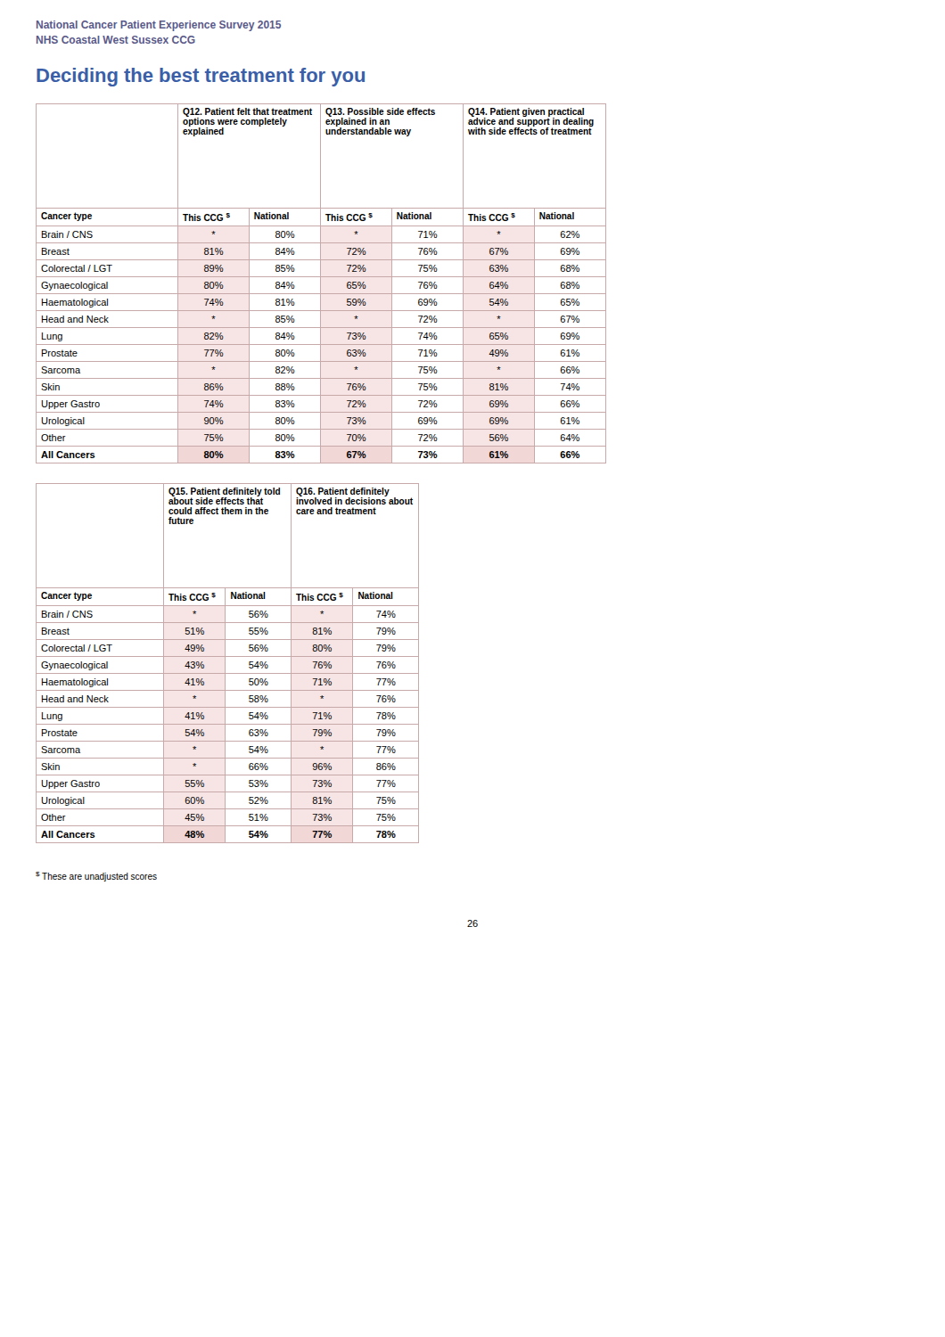National Cancer Patient Experience Survey 2015
NHS Coastal West Sussex CCG
Deciding the best treatment for you
| | Q12. Patient felt that treatment options were completely explained | Q13. Possible side effects explained in an understandable way | Q14. Patient given practical advice and support in dealing with side effects of treatment |
| --- | --- | --- | --- |
| Cancer type | This CCG $ | National | This CCG $ | National | This CCG $ | National |
| Brain / CNS | * | 80% | * | 71% | * | 62% |
| Breast | 81% | 84% | 72% | 76% | 67% | 69% |
| Colorectal / LGT | 89% | 85% | 72% | 75% | 63% | 68% |
| Gynaecological | 80% | 84% | 65% | 76% | 64% | 68% |
| Haematological | 74% | 81% | 59% | 69% | 54% | 65% |
| Head and Neck | * | 85% | * | 72% | * | 67% |
| Lung | 82% | 84% | 73% | 74% | 65% | 69% |
| Prostate | 77% | 80% | 63% | 71% | 49% | 61% |
| Sarcoma | * | 82% | * | 75% | * | 66% |
| Skin | 86% | 88% | 76% | 75% | 81% | 74% |
| Upper Gastro | 74% | 83% | 72% | 72% | 69% | 66% |
| Urological | 90% | 80% | 73% | 69% | 69% | 61% |
| Other | 75% | 80% | 70% | 72% | 56% | 64% |
| All Cancers | 80% | 83% | 67% | 73% | 61% | 66% |
| | Q15. Patient definitely told about side effects that could affect them in the future | Q16. Patient definitely involved in decisions about care and treatment |
| --- | --- | --- |
| Cancer type | This CCG $ | National | This CCG $ | National |
| Brain / CNS | * | 56% | * | 74% |
| Breast | 51% | 55% | 81% | 79% |
| Colorectal / LGT | 49% | 56% | 80% | 79% |
| Gynaecological | 43% | 54% | 76% | 76% |
| Haematological | 41% | 50% | 71% | 77% |
| Head and Neck | * | 58% | * | 76% |
| Lung | 41% | 54% | 71% | 78% |
| Prostate | 54% | 63% | 79% | 79% |
| Sarcoma | * | 54% | * | 77% |
| Skin | * | 66% | 96% | 86% |
| Upper Gastro | 55% | 53% | 73% | 77% |
| Urological | 60% | 52% | 81% | 75% |
| Other | 45% | 51% | 73% | 75% |
| All Cancers | 48% | 54% | 77% | 78% |
$ These are unadjusted scores
26